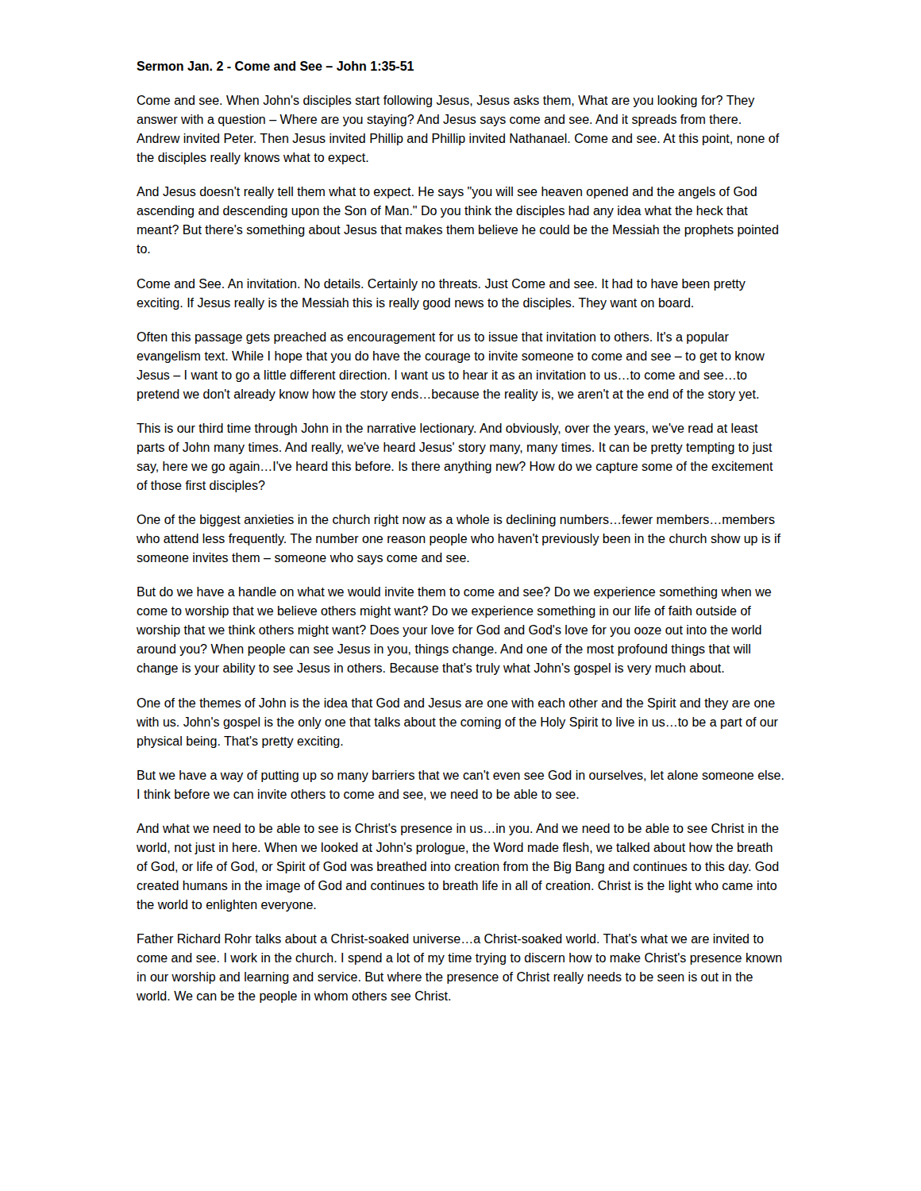Sermon Jan. 2 - Come and See – John 1:35-51
Come and see. When John's disciples start following Jesus, Jesus asks them, What are you looking for? They answer with a question – Where are you staying? And Jesus says come and see. And it spreads from there. Andrew invited Peter. Then Jesus invited Phillip and Phillip invited Nathanael. Come and see. At this point, none of the disciples really knows what to expect.
And Jesus doesn't really tell them what to expect. He says "you will see heaven opened and the angels of God ascending and descending upon the Son of Man." Do you think the disciples had any idea what the heck that meant? But there's something about Jesus that makes them believe he could be the Messiah the prophets pointed to.
Come and See. An invitation. No details. Certainly no threats. Just Come and see. It had to have been pretty exciting. If Jesus really is the Messiah this is really good news to the disciples. They want on board.
Often this passage gets preached as encouragement for us to issue that invitation to others. It's a popular evangelism text. While I hope that you do have the courage to invite someone to come and see – to get to know Jesus – I want to go a little different direction. I want us to hear it as an invitation to us…to come and see…to pretend we don't already know how the story ends…because the reality is, we aren't at the end of the story yet.
This is our third time through John in the narrative lectionary. And obviously, over the years, we've read at least parts of John many times. And really, we've heard Jesus' story many, many times. It can be pretty tempting to just say, here we go again…I've heard this before. Is there anything new? How do we capture some of the excitement of those first disciples?
One of the biggest anxieties in the church right now as a whole is declining numbers…fewer members…members who attend less frequently. The number one reason people who haven't previously been in the church show up is if someone invites them – someone who says come and see.
But do we have a handle on what we would invite them to come and see? Do we experience something when we come to worship that we believe others might want? Do we experience something in our life of faith outside of worship that we think others might want? Does your love for God and God's love for you ooze out into the world around you? When people can see Jesus in you, things change. And one of the most profound things that will change is your ability to see Jesus in others. Because that's truly what John's gospel is very much about.
One of the themes of John is the idea that God and Jesus are one with each other and the Spirit and they are one with us. John's gospel is the only one that talks about the coming of the Holy Spirit to live in us…to be a part of our physical being. That's pretty exciting.
But we have a way of putting up so many barriers that we can't even see God in ourselves, let alone someone else. I think before we can invite others to come and see, we need to be able to see.
And what we need to be able to see is Christ's presence in us…in you. And we need to be able to see Christ in the world, not just in here. When we looked at John's prologue, the Word made flesh, we talked about how the breath of God, or life of God, or Spirit of God was breathed into creation from the Big Bang and continues to this day. God created humans in the image of God and continues to breath life in all of creation. Christ is the light who came into the world to enlighten everyone.
Father Richard Rohr talks about a Christ-soaked universe…a Christ-soaked world. That's what we are invited to come and see. I work in the church. I spend a lot of my time trying to discern how to make Christ's presence known in our worship and learning and service. But where the presence of Christ really needs to be seen is out in the world. We can be the people in whom others see Christ.